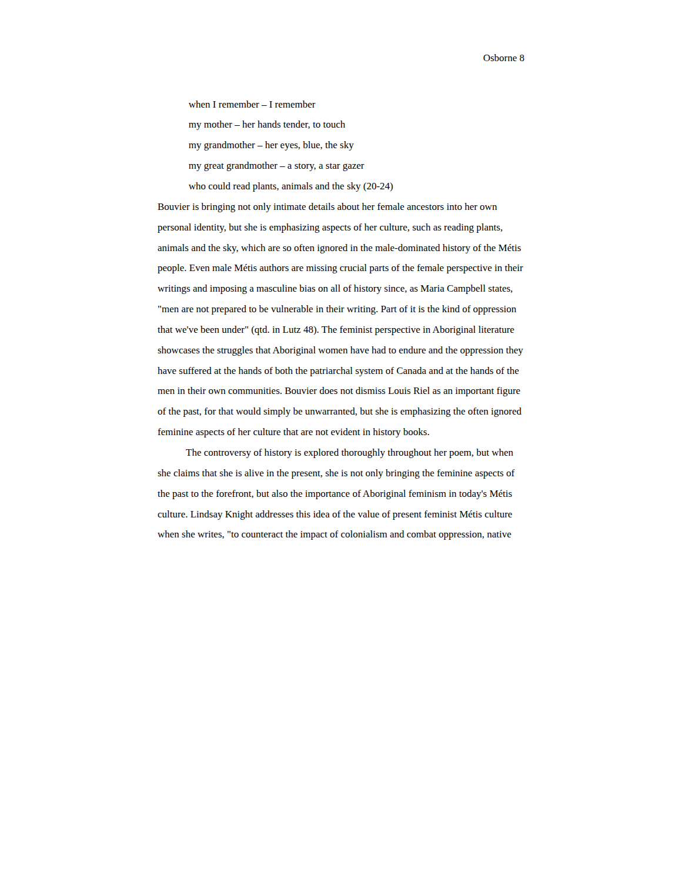Osborne 8
when I remember – I remember
my mother – her hands tender, to touch
my grandmother – her eyes, blue, the sky
my great grandmother – a story, a star gazer
who could read plants, animals and the sky (20-24)
Bouvier is bringing not only intimate details about her female ancestors into her own personal identity, but she is emphasizing aspects of her culture, such as reading plants, animals and the sky, which are so often ignored in the male-dominated history of the Métis people. Even male Métis authors are missing crucial parts of the female perspective in their writings and imposing a masculine bias on all of history since, as Maria Campbell states, "men are not prepared to be vulnerable in their writing. Part of it is the kind of oppression that we've been under" (qtd. in Lutz 48). The feminist perspective in Aboriginal literature showcases the struggles that Aboriginal women have had to endure and the oppression they have suffered at the hands of both the patriarchal system of Canada and at the hands of the men in their own communities. Bouvier does not dismiss Louis Riel as an important figure of the past, for that would simply be unwarranted, but she is emphasizing the often ignored feminine aspects of her culture that are not evident in history books.
The controversy of history is explored thoroughly throughout her poem, but when she claims that she is alive in the present, she is not only bringing the feminine aspects of the past to the forefront, but also the importance of Aboriginal feminism in today's Métis culture. Lindsay Knight addresses this idea of the value of present feminist Métis culture when she writes, "to counteract the impact of colonialism and combat oppression, native